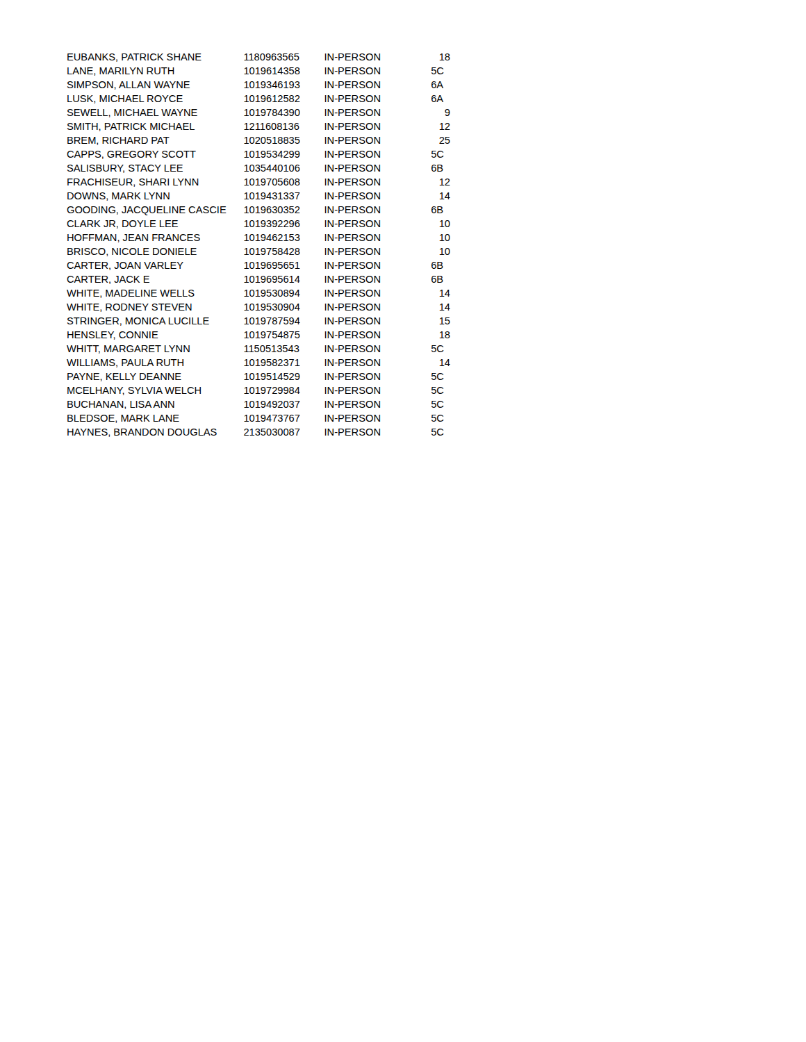| EUBANKS, PATRICK SHANE | 1180963565 | IN-PERSON | 18 |
| LANE, MARILYN RUTH | 1019614358 | IN-PERSON | 5C |
| SIMPSON, ALLAN WAYNE | 1019346193 | IN-PERSON | 6A |
| LUSK, MICHAEL ROYCE | 1019612582 | IN-PERSON | 6A |
| SEWELL, MICHAEL WAYNE | 1019784390 | IN-PERSON | 9 |
| SMITH, PATRICK MICHAEL | 1211608136 | IN-PERSON | 12 |
| BREM, RICHARD PAT | 1020518835 | IN-PERSON | 25 |
| CAPPS, GREGORY SCOTT | 1019534299 | IN-PERSON | 5C |
| SALISBURY, STACY LEE | 1035440106 | IN-PERSON | 6B |
| FRACHISEUR, SHARI LYNN | 1019705608 | IN-PERSON | 12 |
| DOWNS, MARK LYNN | 1019431337 | IN-PERSON | 14 |
| GOODING, JACQUELINE CASCIE | 1019630352 | IN-PERSON | 6B |
| CLARK JR, DOYLE LEE | 1019392296 | IN-PERSON | 10 |
| HOFFMAN, JEAN FRANCES | 1019462153 | IN-PERSON | 10 |
| BRISCO, NICOLE DONIELE | 1019758428 | IN-PERSON | 10 |
| CARTER, JOAN VARLEY | 1019695651 | IN-PERSON | 6B |
| CARTER, JACK E | 1019695614 | IN-PERSON | 6B |
| WHITE, MADELINE WELLS | 1019530894 | IN-PERSON | 14 |
| WHITE, RODNEY STEVEN | 1019530904 | IN-PERSON | 14 |
| STRINGER, MONICA LUCILLE | 1019787594 | IN-PERSON | 15 |
| HENSLEY, CONNIE | 1019754875 | IN-PERSON | 18 |
| WHITT, MARGARET LYNN | 1150513543 | IN-PERSON | 5C |
| WILLIAMS, PAULA RUTH | 1019582371 | IN-PERSON | 14 |
| PAYNE, KELLY DEANNE | 1019514529 | IN-PERSON | 5C |
| MCELHANY, SYLVIA WELCH | 1019729984 | IN-PERSON | 5C |
| BUCHANAN, LISA ANN | 1019492037 | IN-PERSON | 5C |
| BLEDSOE, MARK LANE | 1019473767 | IN-PERSON | 5C |
| HAYNES, BRANDON DOUGLAS | 2135030087 | IN-PERSON | 5C |